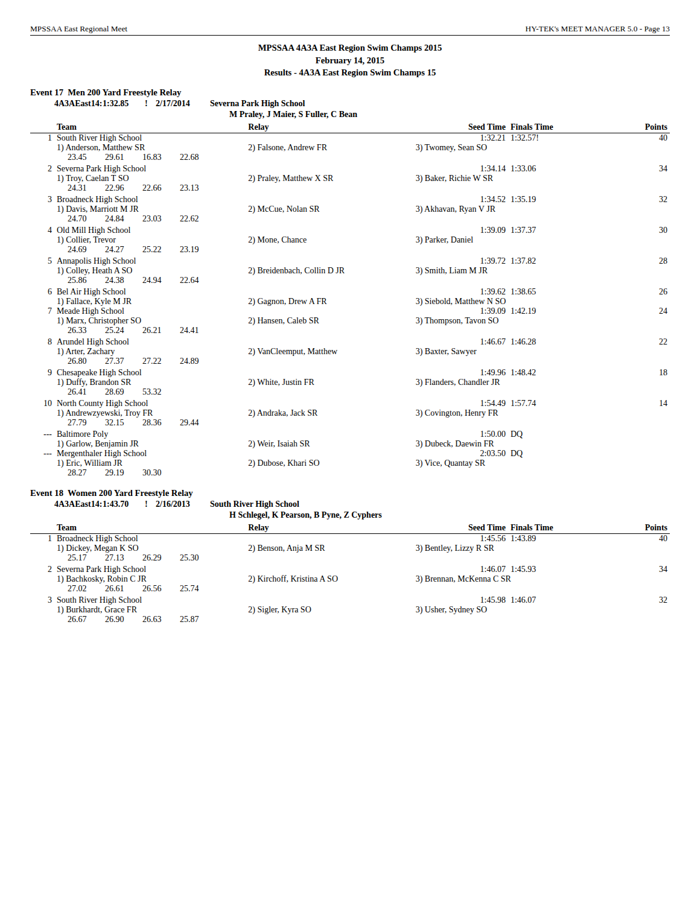MPSSAA East Regional Meet
HY-TEK's MEET MANAGER 5.0 - Page 13
MPSSAA 4A3A East Region Swim Champs 2015
February 14, 2015
Results - 4A3A East Region Swim Champs 15
Event 17 Men 200 Yard Freestyle Relay
4A3AEast14: 1:32.85!2/17/2014 Severna Park High School
M Praley, J Maier, S Fuller, C Bean
| | Team | Relay | Seed Time | Finals Time | Points |
| --- | --- | --- | --- | --- | --- |
| 1 | South River High School | | 1:32.21 | 1:32.57! | 40 |
| | 1) Anderson, Matthew SR | 2) Falsone, Andrew FR | 3) Twomey, Sean SO | |
| | 23.45 29.61 16.83 22.68 |
| 2 | Severna Park High School | | 1:34.14 | 1:33.06 | 34 |
| | 1) Troy, Caelan T SO | 2) Praley, Matthew X SR | 3) Baker, Richie W SR | |
| | 24.31 22.96 22.66 23.13 |
| 3 | Broadneck High School | | 1:34.52 | 1:35.19 | 32 |
| | 1) Davis, Marriott M JR | 2) McCue, Nolan SR | 3) Akhavan, Ryan V JR | |
| | 24.70 24.84 23.03 22.62 |
| 4 | Old Mill High School | | 1:39.09 | 1:37.37 | 30 |
| | 1) Collier, Trevor | 2) Mone, Chance | 3) Parker, Daniel | |
| | 24.69 24.27 25.22 23.19 |
| 5 | Annapolis High School | | 1:39.72 | 1:37.82 | 28 |
| | 1) Colley, Heath A SO | 2) Breidenbach, Collin D JR | 3) Smith, Liam M JR | |
| | 25.86 24.38 24.94 22.64 |
| 6 | Bel Air High School | | 1:39.62 | 1:38.65 | 26 |
| | 1) Fallace, Kyle M JR | 2) Gagnon, Drew A FR | 3) Siebold, Matthew N SO | |
| 7 | Meade High School | | 1:39.09 | 1:42.19 | 24 |
| | 1) Marx, Christopher SO | 2) Hansen, Caleb SR | 3) Thompson, Tavon SO | |
| | 26.33 25.24 26.21 24.41 |
| 8 | Arundel High School | | 1:46.67 | 1:46.28 | 22 |
| | 1) Arter, Zachary | 2) VanCleemput, Matthew | 3) Baxter, Sawyer | |
| | 26.80 27.37 27.22 24.89 |
| 9 | Chesapeake High School | | 1:49.96 | 1:48.42 | 18 |
| | 1) Duffy, Brandon SR | 2) White, Justin FR | 3) Flanders, Chandler JR | |
| | 26.41 28.69 53.32 |
| 10 | North County High School | | 1:54.49 | 1:57.74 | 14 |
| | 1) Andrewzyewski, Troy FR | 2) Andraka, Jack SR | 3) Covington, Henry FR | |
| | 27.79 32.15 28.36 29.44 |
| --- | Baltimore Poly | | 1:50.00 | DQ | |
| | 1) Garlow, Benjamin JR | 2) Weir, Isaiah SR | 3) Dubeck, Daewin FR | |
| --- | Mergenthaler High School | | 2:03.50 | DQ | |
| | 1) Eric, William JR | 2) Dubose, Khari SO | 3) Vice, Quantay SR | |
| | 28.27 29.19 30.30 |
Event 18 Women 200 Yard Freestyle Relay
4A3AEast14: 1:43.70!2/16/2013 South River High School
H Schlegel, K Pearson, B Pyne, Z Cyphers
| | Team | Relay | Seed Time | Finals Time | Points |
| --- | --- | --- | --- | --- | --- |
| 1 | Broadneck High School | | 1:45.56 | 1:43.89 | 40 |
| | 1) Dickey, Megan K SO | 2) Benson, Anja M SR | 3) Bentley, Lizzy R SR | |
| | 25.17 27.13 26.29 25.30 |
| 2 | Severna Park High School | | 1:46.07 | 1:45.93 | 34 |
| | 1) Bachkosky, Robin C JR | 2) Kirchoff, Kristina A SO | 3) Brennan, McKenna C SR | |
| | 27.02 26.61 26.56 25.74 |
| 3 | South River High School | | 1:45.98 | 1:46.07 | 32 |
| | 1) Burkhardt, Grace FR | 2) Sigler, Kyra SO | 3) Usher, Sydney SO | |
| | 26.67 26.90 26.63 25.87 |
4) Falsone, Ethan JR 4) Maier, Jacob J SR 4) Dougherty, Will C SR 4) Gillen, Ben 4) Dennis, Cameron E SR 4) Kane, Xavier Z FR 4) Nessler, Patrick SR 4) Rollins, Severn 4) Freeman, Garrett SO 4) Dombrowski, Dennis JR 4) Gee, Gregory JR 4) Stewart, David SR 4) Dougherty, Erin P SR 4) Belloff, Lauren J SR 4) Mulvaney, Sarah FR